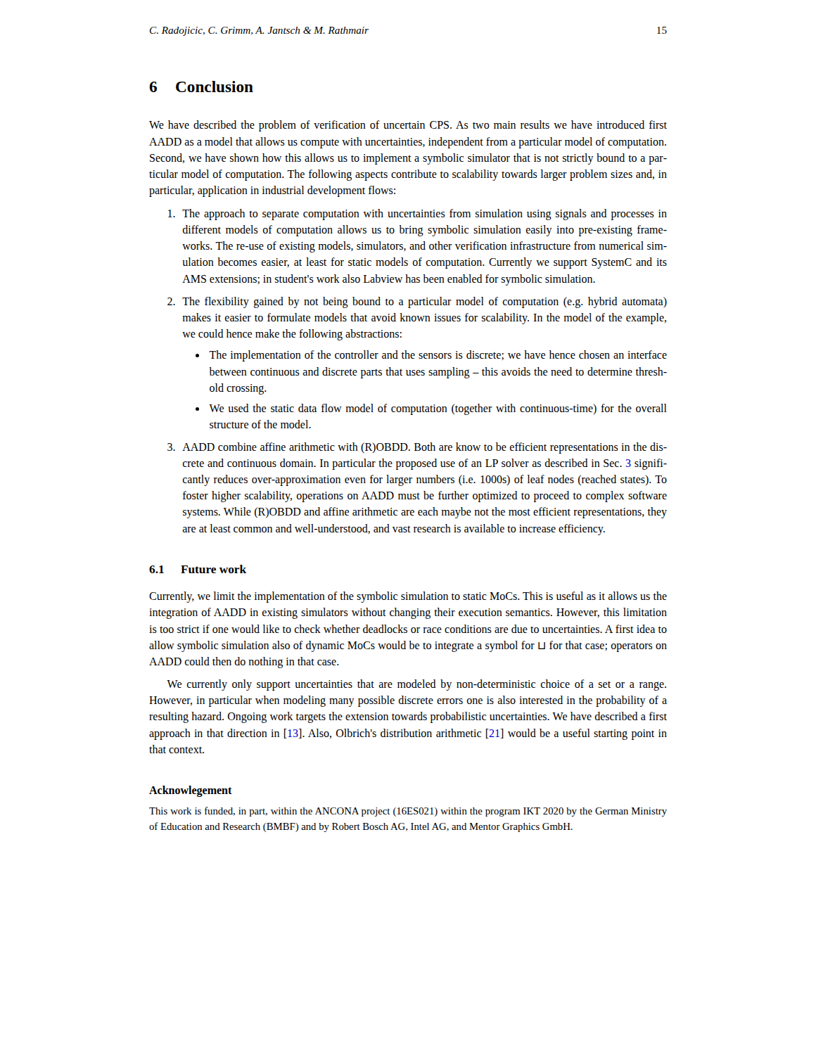C. Radojicic, C. Grimm, A. Jantsch & M. Rathmair 15
6 Conclusion
We have described the problem of verification of uncertain CPS. As two main results we have introduced first AADD as a model that allows us compute with uncertainties, independent from a particular model of computation. Second, we have shown how this allows us to implement a symbolic simulator that is not strictly bound to a particular model of computation. The following aspects contribute to scalability towards larger problem sizes and, in particular, application in industrial development flows:
The approach to separate computation with uncertainties from simulation using signals and processes in different models of computation allows us to bring symbolic simulation easily into pre-existing frameworks. The re-use of existing models, simulators, and other verification infrastructure from numerical simulation becomes easier, at least for static models of computation. Currently we support SystemC and its AMS extensions; in student's work also Labview has been enabled for symbolic simulation.
The flexibility gained by not being bound to a particular model of computation (e.g. hybrid automata) makes it easier to formulate models that avoid known issues for scalability. In the model of the example, we could hence make the following abstractions:
The implementation of the controller and the sensors is discrete; we have hence chosen an interface between continuous and discrete parts that uses sampling – this avoids the need to determine threshold crossing.
We used the static data flow model of computation (together with continuous-time) for the overall structure of the model.
AADD combine affine arithmetic with (R)OBDD. Both are know to be efficient representations in the discrete and continuous domain. In particular the proposed use of an LP solver as described in Sec. 3 significantly reduces over-approximation even for larger numbers (i.e. 1000s) of leaf nodes (reached states). To foster higher scalability, operations on AADD must be further optimized to proceed to complex software systems. While (R)OBDD and affine arithmetic are each maybe not the most efficient representations, they are at least common and well-understood, and vast research is available to increase efficiency.
6.1 Future work
Currently, we limit the implementation of the symbolic simulation to static MoCs. This is useful as it allows us the integration of AADD in existing simulators without changing their execution semantics. However, this limitation is too strict if one would like to check whether deadlocks or race conditions are due to uncertainties. A first idea to allow symbolic simulation also of dynamic MoCs would be to integrate a symbol for ⊔ for that case; operators on AADD could then do nothing in that case.
We currently only support uncertainties that are modeled by non-deterministic choice of a set or a range. However, in particular when modeling many possible discrete errors one is also interested in the probability of a resulting hazard. Ongoing work targets the extension towards probabilistic uncertainties. We have described a first approach in that direction in [13]. Also, Olbrich's distribution arithmetic [21] would be a useful starting point in that context.
Acknowlegement
This work is funded, in part, within the ANCONA project (16ES021) within the program IKT 2020 by the German Ministry of Education and Research (BMBF) and by Robert Bosch AG, Intel AG, and Mentor Graphics GmbH.